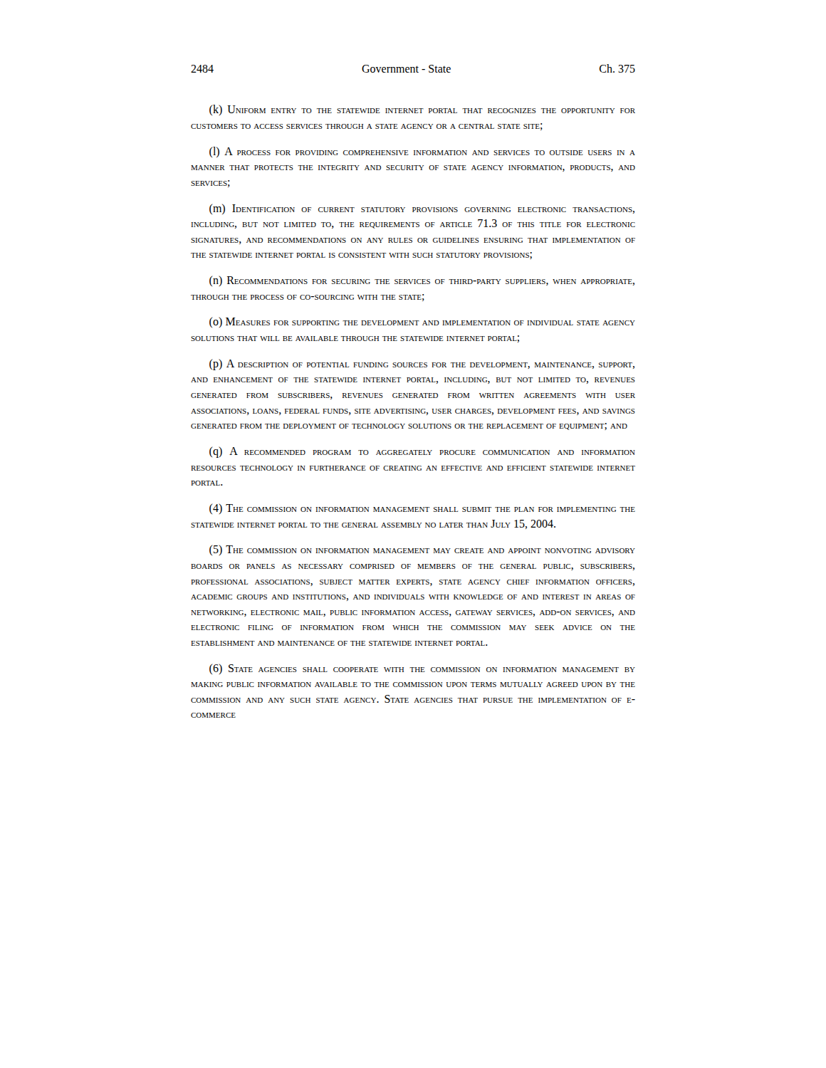2484
Government - State
Ch. 375
(k) Uniform entry to the statewide internet portal that recognizes the opportunity for customers to access services through a state agency or a central state site;
(l) A process for providing comprehensive information and services to outside users in a manner that protects the integrity and security of state agency information, products, and services;
(m) Identification of current statutory provisions governing electronic transactions, including, but not limited to, the requirements of article 71.3 of this title for electronic signatures, and recommendations on any rules or guidelines ensuring that implementation of the statewide internet portal is consistent with such statutory provisions;
(n) Recommendations for securing the services of third-party suppliers, when appropriate, through the process of co-sourcing with the state;
(o) Measures for supporting the development and implementation of individual state agency solutions that will be available through the statewide internet portal;
(p) A description of potential funding sources for the development, maintenance, support, and enhancement of the statewide internet portal, including, but not limited to, revenues generated from subscribers, revenues generated from written agreements with user associations, loans, federal funds, site advertising, user charges, development fees, and savings generated from the deployment of technology solutions or the replacement of equipment; and
(q) A recommended program to aggregately procure communication and information resources technology in furtherance of creating an effective and efficient statewide internet portal.
(4) The commission on information management shall submit the plan for implementing the statewide internet portal to the general assembly no later than July 15, 2004.
(5) The commission on information management may create and appoint nonvoting advisory boards or panels as necessary comprised of members of the general public, subscribers, professional associations, subject matter experts, state agency chief information officers, academic groups and institutions, and individuals with knowledge of and interest in areas of networking, electronic mail, public information access, gateway services, add-on services, and electronic filing of information from which the commission may seek advice on the establishment and maintenance of the statewide internet portal.
(6) State agencies shall cooperate with the commission on information management by making public information available to the commission upon terms mutually agreed upon by the commission and any such state agency. State agencies that pursue the implementation of e-commerce